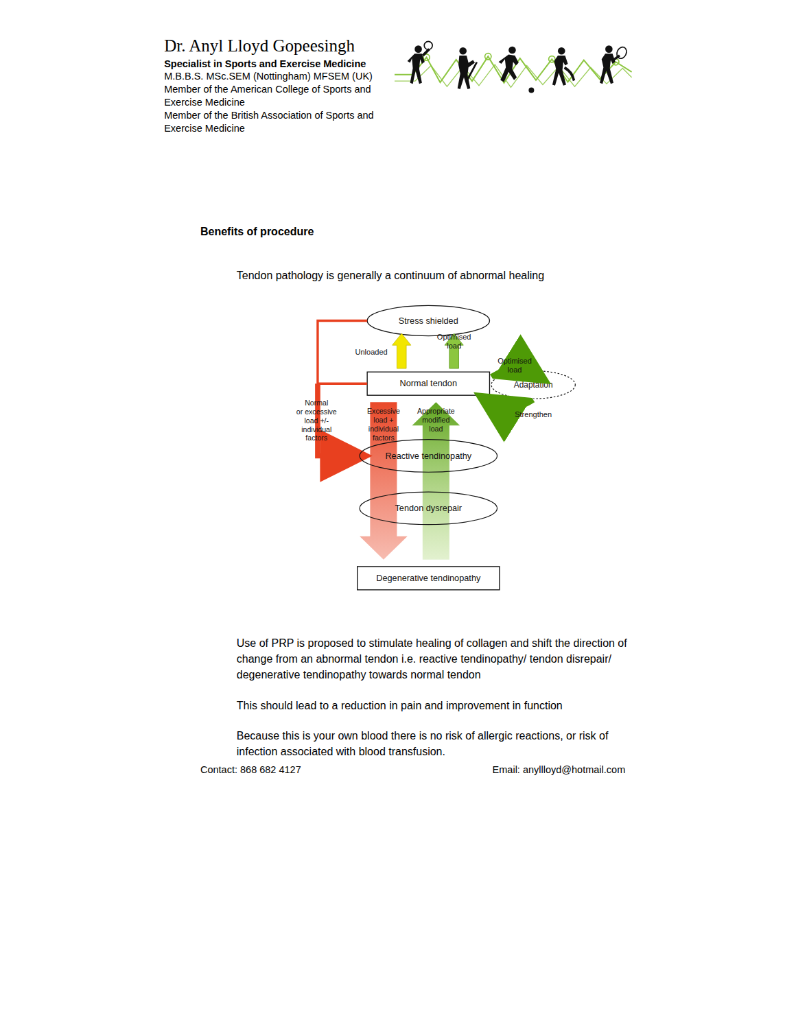Dr. Anyl Lloyd Gopeesingh
Specialist in Sports and Exercise Medicine
M.B.B.S. MSc.SEM (Nottingham) MFSEM (UK)
Member of the American College of Sports and Exercise Medicine
Member of the British Association of Sports and Exercise Medicine
Benefits of procedure
Tendon pathology is generally a continuum of abnormal healing
Stress shielded Normal tendon Adaptation Unloaded Optimised load Optimised load Strengthen Normal or excessive load +/- individual factors Excessive load + individual factors Appropriate modified load Reactive tendinopathy Tendon dysrepair Degenerative tendinopathy
Use of PRP is proposed to stimulate healing of collagen and shift the direction of change from an abnormal tendon i.e. reactive tendinopathy/ tendon disrepair/ degenerative tendinopathy towards normal tendon
This should lead to a reduction in pain and improvement in function
Because this is your own blood there is no risk of allergic reactions, or risk of infection associated with blood transfusion.
Contact: 868 682 4127 Email: anyllloyd@hotmail.com